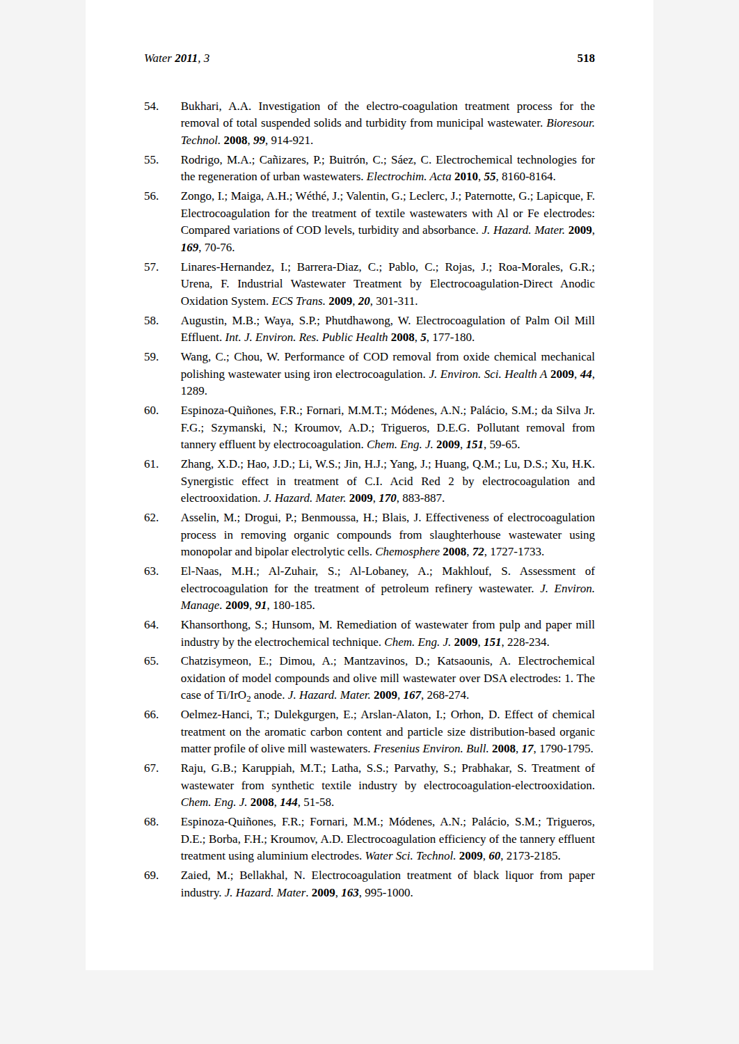Water 2011, 3 518
54. Bukhari, A.A. Investigation of the electro-coagulation treatment process for the removal of total suspended solids and turbidity from municipal wastewater. Bioresour. Technol. 2008, 99, 914-921.
55. Rodrigo, M.A.; Cañizares, P.; Buitrón, C.; Sáez, C. Electrochemical technologies for the regeneration of urban wastewaters. Electrochim. Acta 2010, 55, 8160-8164.
56. Zongo, I.; Maiga, A.H.; Wéthé, J.; Valentin, G.; Leclerc, J.; Paternotte, G.; Lapicque, F. Electrocoagulation for the treatment of textile wastewaters with Al or Fe electrodes: Compared variations of COD levels, turbidity and absorbance. J. Hazard. Mater. 2009, 169, 70-76.
57. Linares-Hernandez, I.; Barrera-Diaz, C.; Pablo, C.; Rojas, J.; Roa-Morales, G.R.; Urena, F. Industrial Wastewater Treatment by Electrocoagulation-Direct Anodic Oxidation System. ECS Trans. 2009, 20, 301-311.
58. Augustin, M.B.; Waya, S.P.; Phutdhawong, W. Electrocoagulation of Palm Oil Mill Effluent. Int. J. Environ. Res. Public Health 2008, 5, 177-180.
59. Wang, C.; Chou, W. Performance of COD removal from oxide chemical mechanical polishing wastewater using iron electrocoagulation. J. Environ. Sci. Health A 2009, 44, 1289.
60. Espinoza-Quiñones, F.R.; Fornari, M.M.T.; Módenes, A.N.; Palácio, S.M.; da Silva Jr. F.G.; Szymanski, N.; Kroumov, A.D.; Trigueros, D.E.G. Pollutant removal from tannery effluent by electrocoagulation. Chem. Eng. J. 2009, 151, 59-65.
61. Zhang, X.D.; Hao, J.D.; Li, W.S.; Jin, H.J.; Yang, J.; Huang, Q.M.; Lu, D.S.; Xu, H.K. Synergistic effect in treatment of C.I. Acid Red 2 by electrocoagulation and electrooxidation. J. Hazard. Mater. 2009, 170, 883-887.
62. Asselin, M.; Drogui, P.; Benmoussa, H.; Blais, J. Effectiveness of electrocoagulation process in removing organic compounds from slaughterhouse wastewater using monopolar and bipolar electrolytic cells. Chemosphere 2008, 72, 1727-1733.
63. El-Naas, M.H.; Al-Zuhair, S.; Al-Lobaney, A.; Makhlouf, S. Assessment of electrocoagulation for the treatment of petroleum refinery wastewater. J. Environ. Manage. 2009, 91, 180-185.
64. Khansorthong, S.; Hunsom, M. Remediation of wastewater from pulp and paper mill industry by the electrochemical technique. Chem. Eng. J. 2009, 151, 228-234.
65. Chatzisymeon, E.; Dimou, A.; Mantzavinos, D.; Katsaounis, A. Electrochemical oxidation of model compounds and olive mill wastewater over DSA electrodes: 1. The case of Ti/IrO2 anode. J. Hazard. Mater. 2009, 167, 268-274.
66. Oelmez-Hanci, T.; Dulekgurgen, E.; Arslan-Alaton, I.; Orhon, D. Effect of chemical treatment on the aromatic carbon content and particle size distribution-based organic matter profile of olive mill wastewaters. Fresenius Environ. Bull. 2008, 17, 1790-1795.
67. Raju, G.B.; Karuppiah, M.T.; Latha, S.S.; Parvathy, S.; Prabhakar, S. Treatment of wastewater from synthetic textile industry by electrocoagulation-electrooxidation. Chem. Eng. J. 2008, 144, 51-58.
68. Espinoza-Quiñones, F.R.; Fornari, M.M.; Módenes, A.N.; Palácio, S.M.; Trigueros, D.E.; Borba, F.H.; Kroumov, A.D. Electrocoagulation efficiency of the tannery effluent treatment using aluminium electrodes. Water Sci. Technol. 2009, 60, 2173-2185.
69. Zaied, M.; Bellakhal, N. Electrocoagulation treatment of black liquor from paper industry. J. Hazard. Mater. 2009, 163, 995-1000.